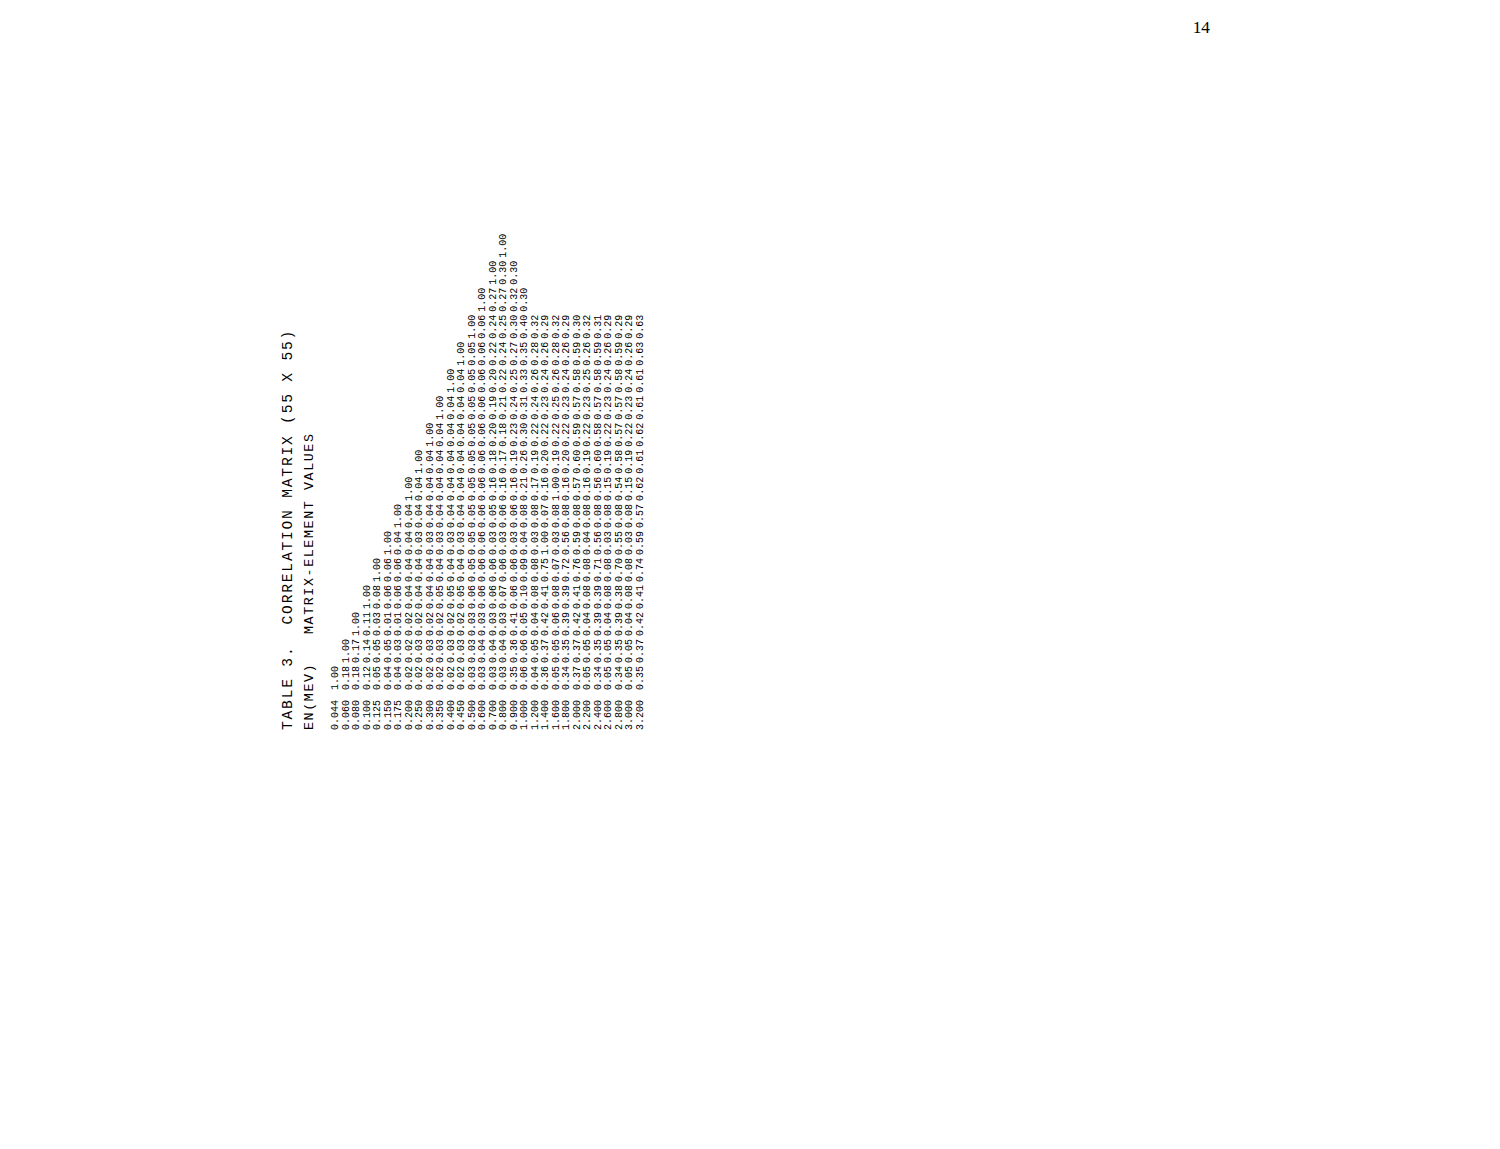14
TABLE 3. CORRELATION MATRIX (55 X 55)
EN(MEV) MATRIX-ELEMENT VALUES
| 0.044 | 1.00 |
| 0.060 | 0.18 | 1.00 |
| 0.080 | 0.18 | 0.17 | 1.00 |
| 0.100 | 0.12 | 0.14 | 0.11 | 1.00 |
| 0.125 | 0.05 | 0.05 | 0.03 | 0.08 | 1.00 |
| 0.150 | 0.04 | 0.05 | 0.01 | 0.06 | 0.06 | 1.00 |
| 0.175 | 0.04 | 0.03 | 0.01 | 0.06 | 0.06 | 0.04 | 1.00 |
| 0.200 | 0.02 | 0.02 | 0.02 | 0.04 | 0.04 | 0.04 | 0.04 | 1.00 |
| 0.250 | 0.02 | 0.03 | 0.02 | 0.04 | 0.04 | 0.03 | 0.04 | 0.04 | 1.00 |
| 0.300 | 0.02 | 0.03 | 0.02 | 0.04 | 0.04 | 0.03 | 0.04 | 0.04 | 0.04 | 1.00 |
| 0.350 | 0.02 | 0.03 | 0.02 | 0.05 | 0.04 | 0.03 | 0.04 | 0.04 | 0.04 | 0.04 | 1.00 |
| 0.400 | 0.02 | 0.03 | 0.02 | 0.05 | 0.04 | 0.03 | 0.04 | 0.04 | 0.04 | 0.04 | 0.04 | 1.00 |
| 0.450 | 0.02 | 0.03 | 0.02 | 0.05 | 0.04 | 0.03 | 0.04 | 0.04 | 0.04 | 0.04 | 0.04 | 0.04 | 1.00 |
| 0.500 | 0.03 | 0.03 | 0.03 | 0.06 | 0.05 | 0.05 | 0.05 | 0.05 | 0.05 | 0.05 | 0.05 | 0.05 | 0.05 | 1.00 |
| 0.600 | 0.03 | 0.04 | 0.03 | 0.06 | 0.06 | 0.06 | 0.06 | 0.06 | 0.06 | 0.06 | 0.06 | 0.06 | 0.06 | 0.06 | 1.00 |
| 0.700 | 0.03 | 0.04 | 0.03 | 0.06 | 0.06 | 0.03 | 0.05 | 0.16 | 0.18 | 0.20 | 0.19 | 0.20 | 0.22 | 0.24 | 0.27 | 1.00 |
| 0.800 | 0.03 | 0.04 | 0.03 | 0.07 | 0.06 | 0.03 | 0.06 | 0.16 | 0.17 | 0.18 | 0.21 | 0.22 | 0.24 | 0.25 | 0.27 | 0.30 | 1.00 |
| 0.900 | 0.35 | 0.36 | 0.41 | 0.06 | 0.06 | 0.03 | 0.06 | 0.16 | 0.19 | 0.23 | 0.24 | 0.25 | 0.27 | 0.30 | 0.32 | 0.30 |
| 1.000 | 0.06 | 0.06 | 0.05 | 0.10 | 0.09 | 0.04 | 0.08 | 0.21 | 0.26 | 0.30 | 0.31 | 0.33 | 0.35 | 0.40 | 0.30 |
| 1.200 | 0.04 | 0.05 | 0.04 | 0.08 | 0.08 | 0.03 | 0.08 | 0.17 | 0.19 | 0.22 | 0.24 | 0.26 | 0.28 | 0.32 |
| 1.400 | 0.36 | 0.37 | 0.42 | 0.41 | 0.75 | 1.00 | 0.07 | 0.16 | 0.20 | 0.22 | 0.23 | 0.24 | 0.26 | 0.29 |
| 1.600 | 0.05 | 0.05 | 0.06 | 0.08 | 0.07 | 0.03 | 0.08 | 1.00 | 0.19 | 0.22 | 0.25 | 0.26 | 0.28 | 0.32 |
| 1.800 | 0.34 | 0.35 | 0.39 | 0.39 | 0.72 | 0.56 | 0.08 | 0.16 | 0.20 | 0.22 | 0.23 | 0.24 | 0.26 | 0.29 |
| 2.000 | 0.37 | 0.37 | 0.42 | 0.41 | 0.76 | 0.59 | 0.08 | 0.57 | 0.60 | 0.59 | 0.57 | 0.58 | 0.59 | 0.30 |
| 2.200 | 0.05 | 0.05 | 0.04 | 0.08 | 0.08 | 0.04 | 0.08 | 0.16 | 0.19 | 0.22 | 0.23 | 0.25 | 0.26 | 0.32 |
| 2.400 | 0.34 | 0.35 | 0.39 | 0.39 | 0.71 | 0.56 | 0.08 | 0.56 | 0.60 | 0.58 | 0.57 | 0.58 | 0.59 | 0.31 |
| 2.600 | 0.05 | 0.05 | 0.04 | 0.08 | 0.08 | 0.03 | 0.08 | 0.15 | 0.19 | 0.22 | 0.23 | 0.24 | 0.26 | 0.29 |
| 2.800 | 0.34 | 0.35 | 0.39 | 0.38 | 0.70 | 0.55 | 0.08 | 0.54 | 0.58 | 0.57 | 0.57 | 0.58 | 0.59 | 0.29 |
| 3.000 | 0.05 | 0.05 | 0.04 | 0.08 | 0.08 | 0.03 | 0.08 | 0.15 | 0.19 | 0.22 | 0.23 | 0.24 | 0.26 | 0.29 |
| 3.200 | 0.35 | 0.37 | 0.42 | 0.41 | 0.74 | 0.59 | 0.57 | 0.62 | 0.61 | 0.62 | 0.61 | 0.61 | 0.63 | 0.63 |